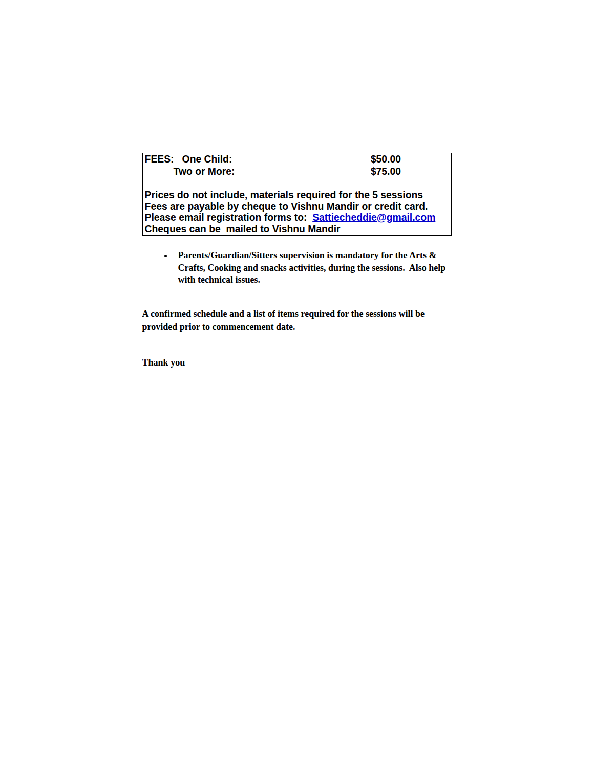| FEES: One Child: | $50.00 |
| Two or More: | $75.00 |
| Prices do not include, materials required for the 5 sessions Fees are payable by cheque to Vishnu Mandir or credit card. Please email registration forms to: Sattiecheddie@gmail.com Cheques can be mailed to Vishnu Mandir |
Parents/Guardian/Sitters supervision is mandatory for the Arts & Crafts, Cooking and snacks activities, during the sessions. Also help with technical issues.
A confirmed schedule and a list of items required for the sessions will be provided prior to commencement date.
Thank you